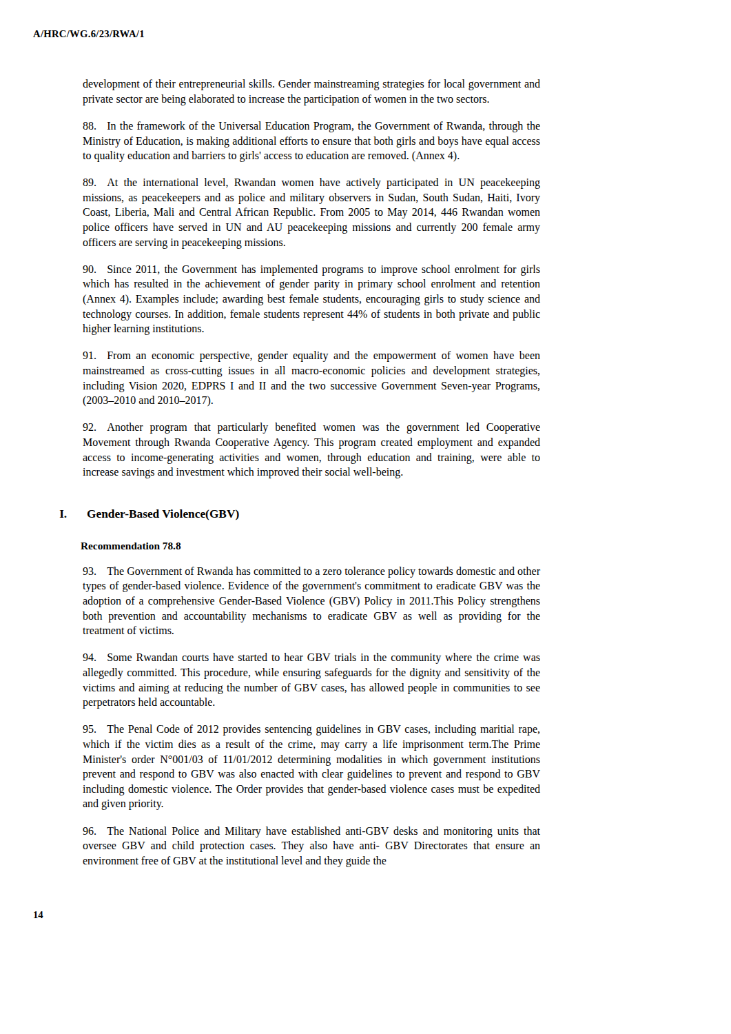A/HRC/WG.6/23/RWA/1
development of their entrepreneurial skills. Gender mainstreaming strategies for local government and private sector are being elaborated to increase the participation of women in the two sectors.
88. In the framework of the Universal Education Program, the Government of Rwanda, through the Ministry of Education, is making additional efforts to ensure that both girls and boys have equal access to quality education and barriers to girls' access to education are removed. (Annex 4).
89. At the international level, Rwandan women have actively participated in UN peacekeeping missions, as peacekeepers and as police and military observers in Sudan, South Sudan, Haiti, Ivory Coast, Liberia, Mali and Central African Republic. From 2005 to May 2014, 446 Rwandan women police officers have served in UN and AU peacekeeping missions and currently 200 female army officers are serving in peacekeeping missions.
90. Since 2011, the Government has implemented programs to improve school enrolment for girls which has resulted in the achievement of gender parity in primary school enrolment and retention (Annex 4). Examples include; awarding best female students, encouraging girls to study science and technology courses. In addition, female students represent 44% of students in both private and public higher learning institutions.
91. From an economic perspective, gender equality and the empowerment of women have been mainstreamed as cross-cutting issues in all macro-economic policies and development strategies, including Vision 2020, EDPRS I and II and the two successive Government Seven-year Programs, (2003–2010 and 2010–2017).
92. Another program that particularly benefited women was the government led Cooperative Movement through Rwanda Cooperative Agency. This program created employment and expanded access to income-generating activities and women, through education and training, were able to increase savings and investment which improved their social well-being.
I. Gender-Based Violence(GBV)
Recommendation 78.8
93. The Government of Rwanda has committed to a zero tolerance policy towards domestic and other types of gender-based violence. Evidence of the government's commitment to eradicate GBV was the adoption of a comprehensive Gender-Based Violence (GBV) Policy in 2011.This Policy strengthens both prevention and accountability mechanisms to eradicate GBV as well as providing for the treatment of victims.
94. Some Rwandan courts have started to hear GBV trials in the community where the crime was allegedly committed. This procedure, while ensuring safeguards for the dignity and sensitivity of the victims and aiming at reducing the number of GBV cases, has allowed people in communities to see perpetrators held accountable.
95. The Penal Code of 2012 provides sentencing guidelines in GBV cases, including maritial rape, which if the victim dies as a result of the crime, may carry a life imprisonment term.The Prime Minister's order N°001/03 of 11/01/2012 determining modalities in which government institutions prevent and respond to GBV was also enacted with clear guidelines to prevent and respond to GBV including domestic violence. The Order provides that gender-based violence cases must be expedited and given priority.
96. The National Police and Military have established anti-GBV desks and monitoring units that oversee GBV and child protection cases. They also have anti- GBV Directorates that ensure an environment free of GBV at the institutional level and they guide the
14